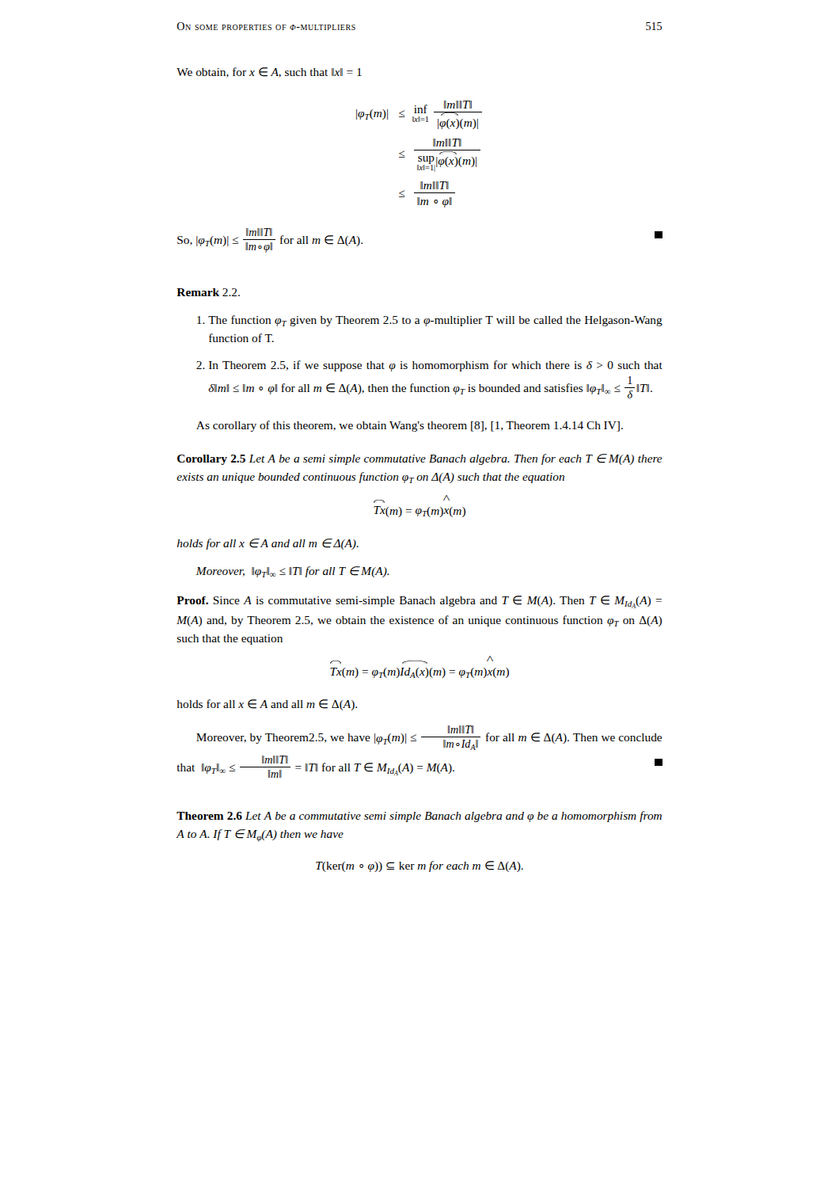On some properties of φ-multipliers 515
We obtain, for x ∈ A, such that ‖x‖ = 1
| / φ T ( m )/ | ≤ | inf ‖ x ‖=1 ‖ m ‖‖ T ‖ / φ ( x ) ( m )/ |
| | ≤ | ‖ m ‖‖ T ‖ sup ‖ x ‖=1/ / φ ( x ) ( m )/ |
| | ≤ | ‖ m ‖‖ T ‖ ‖ m ∘ φ ‖ |
So, |φT(m)| ≤ ‖m‖‖T‖‖m∘φ‖ for all m ∈ Δ(A).
Remark 2.2.
The function φT given by Theorem 2.5 to a φ-multiplier T will be called the Helgason-Wang function of T.
In Theorem 2.5, if we suppose that φ is homomorphism for which there is δ > 0 such that δ‖m‖ ≤ ‖m ∘ φ‖ for all m ∈ Δ(A), then the function φT is bounded and satisfies ‖φT‖∞ ≤ 1 δ‖T‖.
As corollary of this theorem, we obtain Wang's theorem [8], [1, Theorem 1.4.14 Ch IV].
Corollary 2.5 Let A be a semi simple commutative Banach algebra. Then for each T ∈ M(A) there exists an unique bounded continuous function φT on Δ(A) such that the equation
Tx(m) = φT(m)x(m)
holds for all x ∈ A and all m ∈ Δ(A).
Moreover, ‖φT‖∞ ≤ ‖T‖ for all T ∈ M(A).
Proof. Since A is commutative semi-simple Banach algebra and T ∈ M(A). Then T ∈ MIdA(A) = M(A) and, by Theorem 2.5, we obtain the existence of an unique continuous function φT on Δ(A) such that the equation
Tx(m) = φT(m)Id A(x)(m) = φT(m)x(m)
holds for all x ∈ A and all m ∈ Δ(A).
Moreover, by Theorem2.5, we have |φT(m)| ≤ ‖m‖‖T‖‖m∘Id A‖ for all m ∈ Δ(A). Then we conclude that ‖φT‖∞ ≤ ‖m‖‖T‖‖m‖ = ‖T‖ for all T ∈ MIdA(A) = M(A).
Theorem 2.6 Let A be a commutative semi simple Banach algebra and φ be a homomorphism from A to A. If T ∈ Mφ(A) then we have
T(ker(m ∘ φ)) ⊆ ker m for each m ∈ Δ(A).